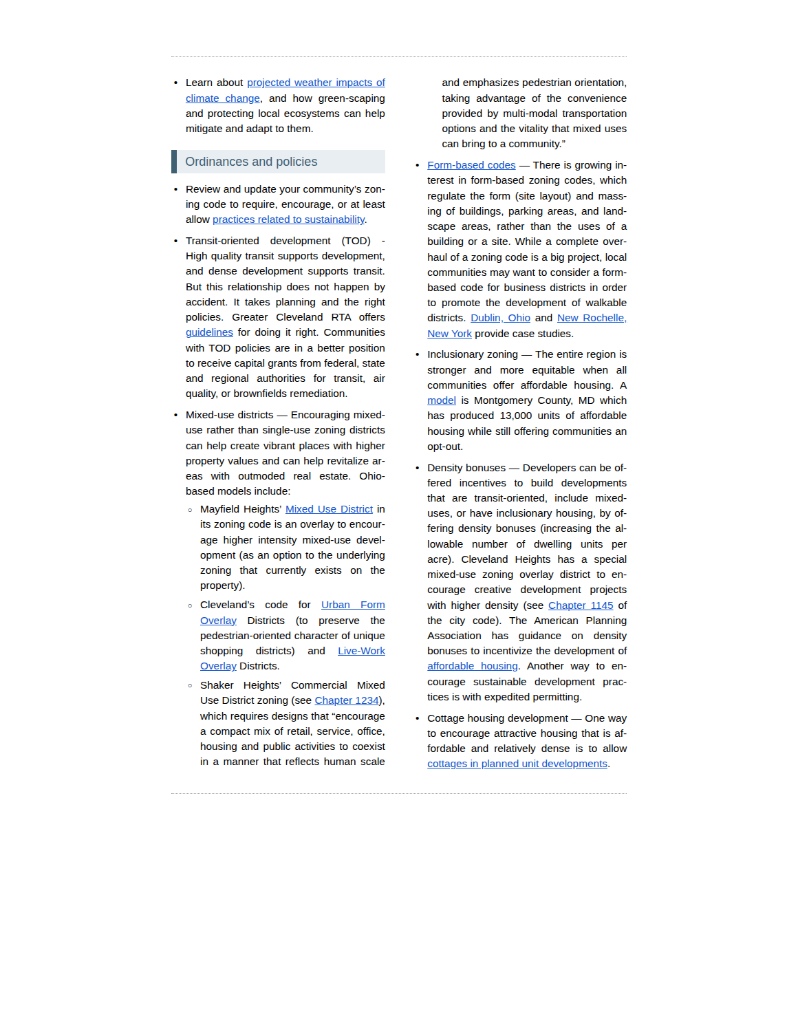Learn about projected weather impacts of climate change, and how green-scaping and protecting local ecosystems can help mitigate and adapt to them.
Ordinances and policies
Review and update your community’s zoning code to require, encourage, or at least allow practices related to sustainability.
Transit-oriented development (TOD) - High quality transit supports development, and dense development supports transit. But this relationship does not happen by accident. It takes planning and the right policies. Greater Cleveland RTA offers guidelines for doing it right. Communities with TOD policies are in a better position to receive capital grants from federal, state and regional authorities for transit, air quality, or brownfields remediation.
Mixed-use districts — Encouraging mixed-use rather than single-use zoning districts can help create vibrant places with higher property values and can help revitalize areas with outmoded real estate. Ohio-based models include:
Mayfield Heights’ Mixed Use District in its zoning code is an overlay to encourage higher intensity mixed-use development (as an option to the underlying zoning that currently exists on the property).
Cleveland’s code for Urban Form Overlay Districts (to preserve the pedestrian-oriented character of unique shopping districts) and Live-Work Overlay Districts.
Shaker Heights’ Commercial Mixed Use District zoning (see Chapter 1234), which requires designs that “encourage a compact mix of retail, service, office, housing and public activities to coexist in a manner that reflects human scale and emphasizes pedestrian orientation, taking advantage of the convenience provided by multi-modal transportation options and the vitality that mixed uses can bring to a community.”
Form-based codes — There is growing interest in form-based zoning codes, which regulate the form (site layout) and massing of buildings, parking areas, and landscape areas, rather than the uses of a building or a site. While a complete overhaul of a zoning code is a big project, local communities may want to consider a form-based code for business districts in order to promote the development of walkable districts. Dublin, Ohio and New Rochelle, New York provide case studies.
Inclusionary zoning — The entire region is stronger and more equitable when all communities offer affordable housing. A model is Montgomery County, MD which has produced 13,000 units of affordable housing while still offering communities an opt-out.
Density bonuses — Developers can be offered incentives to build developments that are transit-oriented, include mixed-uses, or have inclusionary housing, by offering density bonuses (increasing the allowable number of dwelling units per acre). Cleveland Heights has a special mixed-use zoning overlay district to encourage creative development projects with higher density (see Chapter 1145 of the city code). The American Planning Association has guidance on density bonuses to incentivize the development of affordable housing. Another way to encourage sustainable development practices is with expedited permitting.
Cottage housing development — One way to encourage attractive housing that is affordable and relatively dense is to allow cottages in planned unit developments.